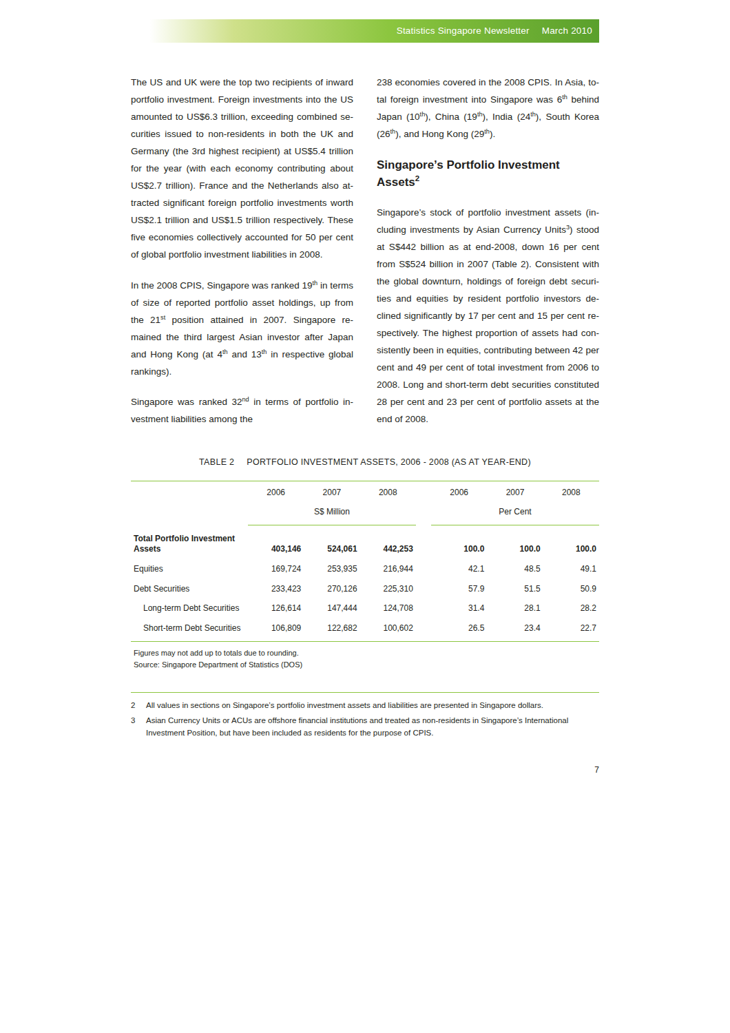Statistics Singapore NewsletterMarch 2010
The US and UK were the top two recipients of inward portfolio investment. Foreign investments into the US amounted to US$6.3 trillion, exceeding combined securities issued to non-residents in both the UK and Germany (the 3rd highest recipient) at US$5.4 trillion for the year (with each economy contributing about US$2.7 trillion). France and the Netherlands also attracted significant foreign portfolio investments worth US$2.1 trillion and US$1.5 trillion respectively. These five economies collectively accounted for 50 per cent of global portfolio investment liabilities in 2008.
In the 2008 CPIS, Singapore was ranked 19th in terms of size of reported portfolio asset holdings, up from the 21st position attained in 2007. Singapore remained the third largest Asian investor after Japan and Hong Kong (at 4th and 13th in respective global rankings).
Singapore was ranked 32nd in terms of portfolio investment liabilities among the
238 economies covered in the 2008 CPIS. In Asia, total foreign investment into Singapore was 6th behind Japan (10th), China (19th), India (24th), South Korea (26th), and Hong Kong (29th).
Singapore’s Portfolio Investment Assets2
Singapore’s stock of portfolio investment assets (including investments by Asian Currency Units3) stood at S$442 billion as at end-2008, down 16 per cent from S$524 billion in 2007 (Table 2). Consistent with the global downturn, holdings of foreign debt securities and equities by resident portfolio investors declined significantly by 17 per cent and 15 per cent respectively. The highest proportion of assets had consistently been in equities, contributing between 42 per cent and 49 per cent of total investment from 2006 to 2008. Long and short-term debt securities constituted 28 per cent and 23 per cent of portfolio assets at the end of 2008.
TABLE 2 PORTFOLIO INVESTMENT ASSETS, 2006 - 2008 (AS AT YEAR-END)
| | 2006 | 2007 | 2008 | | 2006 | 2007 | 2008 |
| --- | --- | --- | --- | --- | --- | --- | --- |
| | S$ Million | | Per Cent |
| Total Portfolio Investment Assets | 403,146 | 524,061 | 442,253 | | 100.0 | 100.0 | 100.0 |
| Equities | 169,724 | 253,935 | 216,944 | | 42.1 | 48.5 | 49.1 |
| Debt Securities | 233,423 | 270,126 | 225,310 | | 57.9 | 51.5 | 50.9 |
| Long-term Debt Securities | 126,614 | 147,444 | 124,708 | | 31.4 | 28.1 | 28.2 |
| Short-term Debt Securities | 106,809 | 122,682 | 100,602 | | 26.5 | 23.4 | 22.7 |
| Figures may not add up to totals due to rounding. Source: Singapore Department of Statistics (DOS) |
2 All values in sections on Singapore’s portfolio investment assets and liabilities are presented in Singapore dollars.
3 Asian Currency Units or ACUs are offshore financial institutions and treated as non-residents in Singapore’s International Investment Position, but have been included as residents for the purpose of CPIS.
7